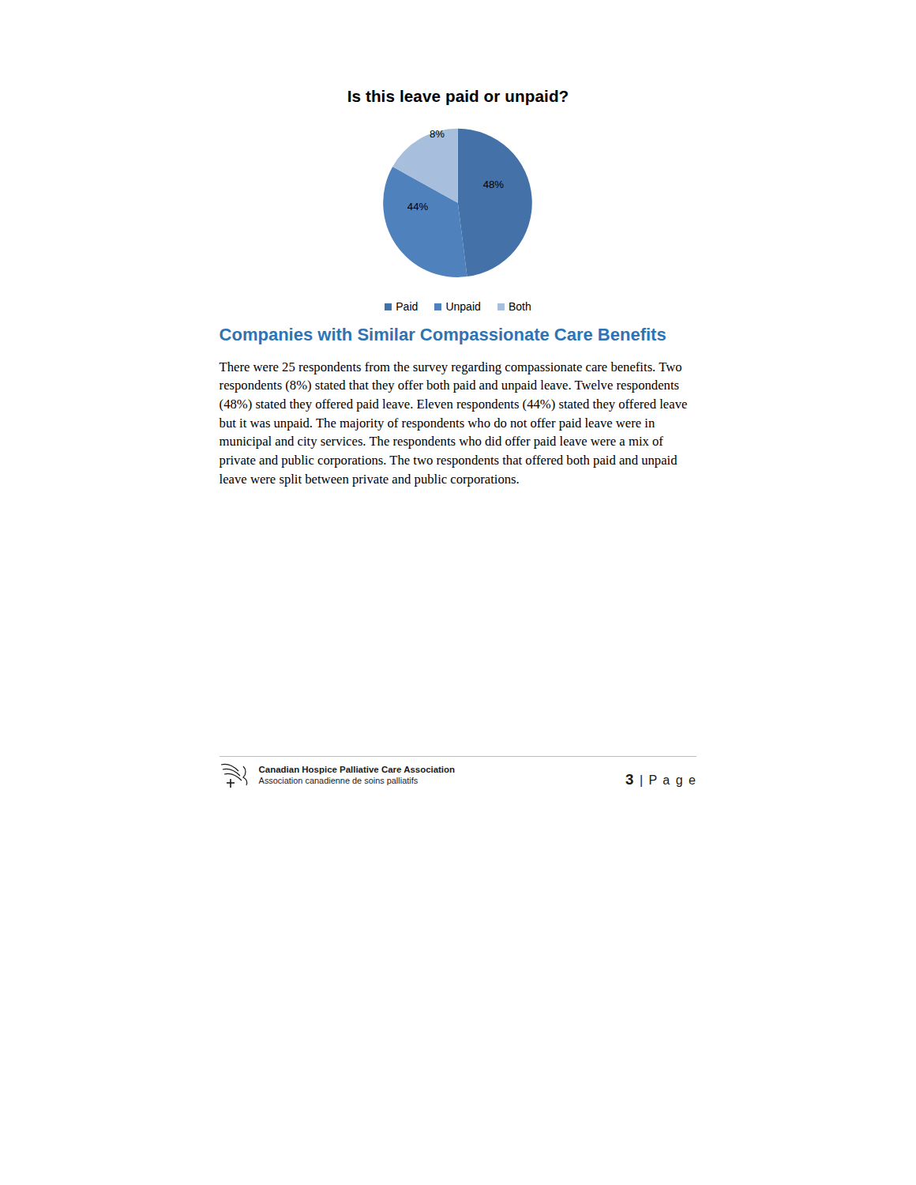Is this leave paid or unpaid?
48% 44% 8%
Paid Unpaid Both
Companies with Similar Compassionate Care Benefits
There were 25 respondents from the survey regarding compassionate care benefits. Two respondents (8%) stated that they offer both paid and unpaid leave. Twelve respondents (48%) stated they offered paid leave. Eleven respondents (44%) stated they offered leave but it was unpaid. The majority of respondents who do not offer paid leave were in municipal and city services. The respondents who did offer paid leave were a mix of private and public corporations. The two respondents that offered both paid and unpaid leave were split between private and public corporations.
Canadian Hospice Palliative Care Association Association canadienne de soins palliatifs
3 | P a g e